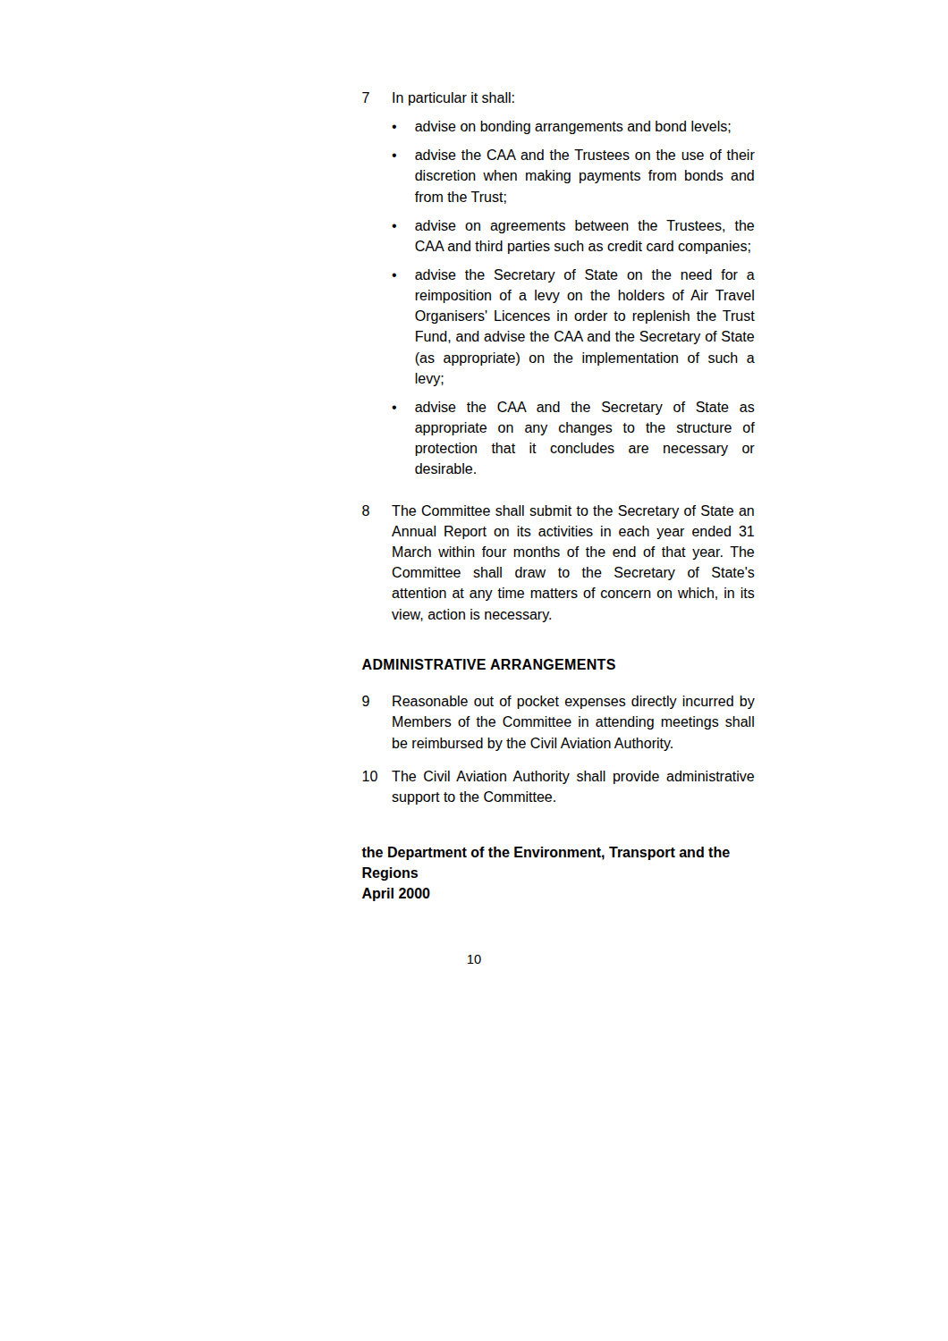7
In particular it shall:
•advise on bonding arrangements and bond levels;
•advise the CAA and the Trustees on the use of their discretion when making payments from bonds and from the Trust;
•advise on agreements between the Trustees, the CAA and third parties such as credit card companies;
•advise the Secretary of State on the need for a reimposition of a levy on the holders of Air Travel Organisers' Licences in order to replenish the Trust Fund, and advise the CAA and the Secretary of State (as appropriate) on the implementation of such a levy;
•advise the CAA and the Secretary of State as appropriate on any changes to the structure of protection that it concludes are necessary or desirable.
8
The Committee shall submit to the Secretary of State an Annual Report on its activities in each year ended 31 March within four months of the end of that year. The Committee shall draw to the Secretary of State's attention at any time matters of concern on which, in its view, action is necessary.
Administrative Arrangements
9
Reasonable out of pocket expenses directly incurred by Members of the Committee in attending meetings shall be reimbursed by the Civil Aviation Authority.
10
The Civil Aviation Authority shall provide administrative support to the Committee.
the Department of the Environment, Transport and the Regions
April 2000
10